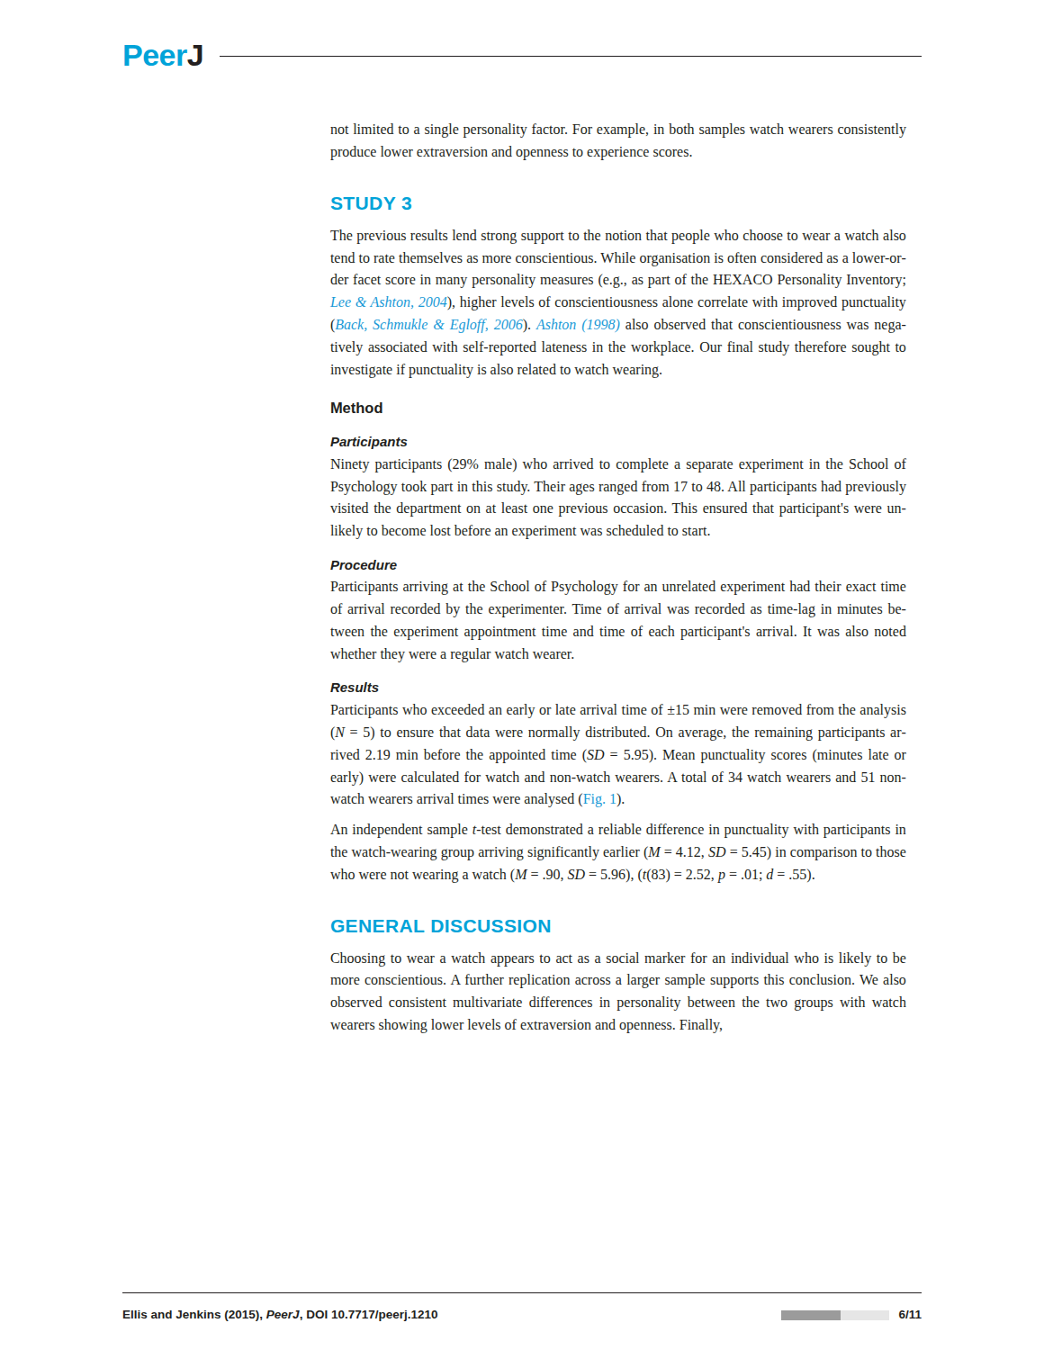PeerJ
not limited to a single personality factor. For example, in both samples watch wearers consistently produce lower extraversion and openness to experience scores.
Study 3
The previous results lend strong support to the notion that people who choose to wear a watch also tend to rate themselves as more conscientious. While organisation is often considered as a lower-order facet score in many personality measures (e.g., as part of the HEXACO Personality Inventory; Lee & Ashton, 2004), higher levels of conscientiousness alone correlate with improved punctuality (Back, Schmukle & Egloff, 2006). Ashton (1998) also observed that conscientiousness was negatively associated with self-reported lateness in the workplace. Our final study therefore sought to investigate if punctuality is also related to watch wearing.
Method
Participants
Ninety participants (29% male) who arrived to complete a separate experiment in the School of Psychology took part in this study. Their ages ranged from 17 to 48. All participants had previously visited the department on at least one previous occasion. This ensured that participant's were unlikely to become lost before an experiment was scheduled to start.
Procedure
Participants arriving at the School of Psychology for an unrelated experiment had their exact time of arrival recorded by the experimenter. Time of arrival was recorded as time-lag in minutes between the experiment appointment time and time of each participant's arrival. It was also noted whether they were a regular watch wearer.
Results
Participants who exceeded an early or late arrival time of ±15 min were removed from the analysis (N = 5) to ensure that data were normally distributed. On average, the remaining participants arrived 2.19 min before the appointed time (SD = 5.95). Mean punctuality scores (minutes late or early) were calculated for watch and non-watch wearers. A total of 34 watch wearers and 51 non-watch wearers arrival times were analysed (Fig. 1).
An independent sample t-test demonstrated a reliable difference in punctuality with participants in the watch-wearing group arriving significantly earlier (M = 4.12, SD = 5.45) in comparison to those who were not wearing a watch (M = .90, SD = 5.96), (t(83) = 2.52, p = .01; d = .55).
General discussion
Choosing to wear a watch appears to act as a social marker for an individual who is likely to be more conscientious. A further replication across a larger sample supports this conclusion. We also observed consistent multivariate differences in personality between the two groups with watch wearers showing lower levels of extraversion and openness. Finally,
Ellis and Jenkins (2015), PeerJ, DOI 10.7717/peerj.1210
6/11